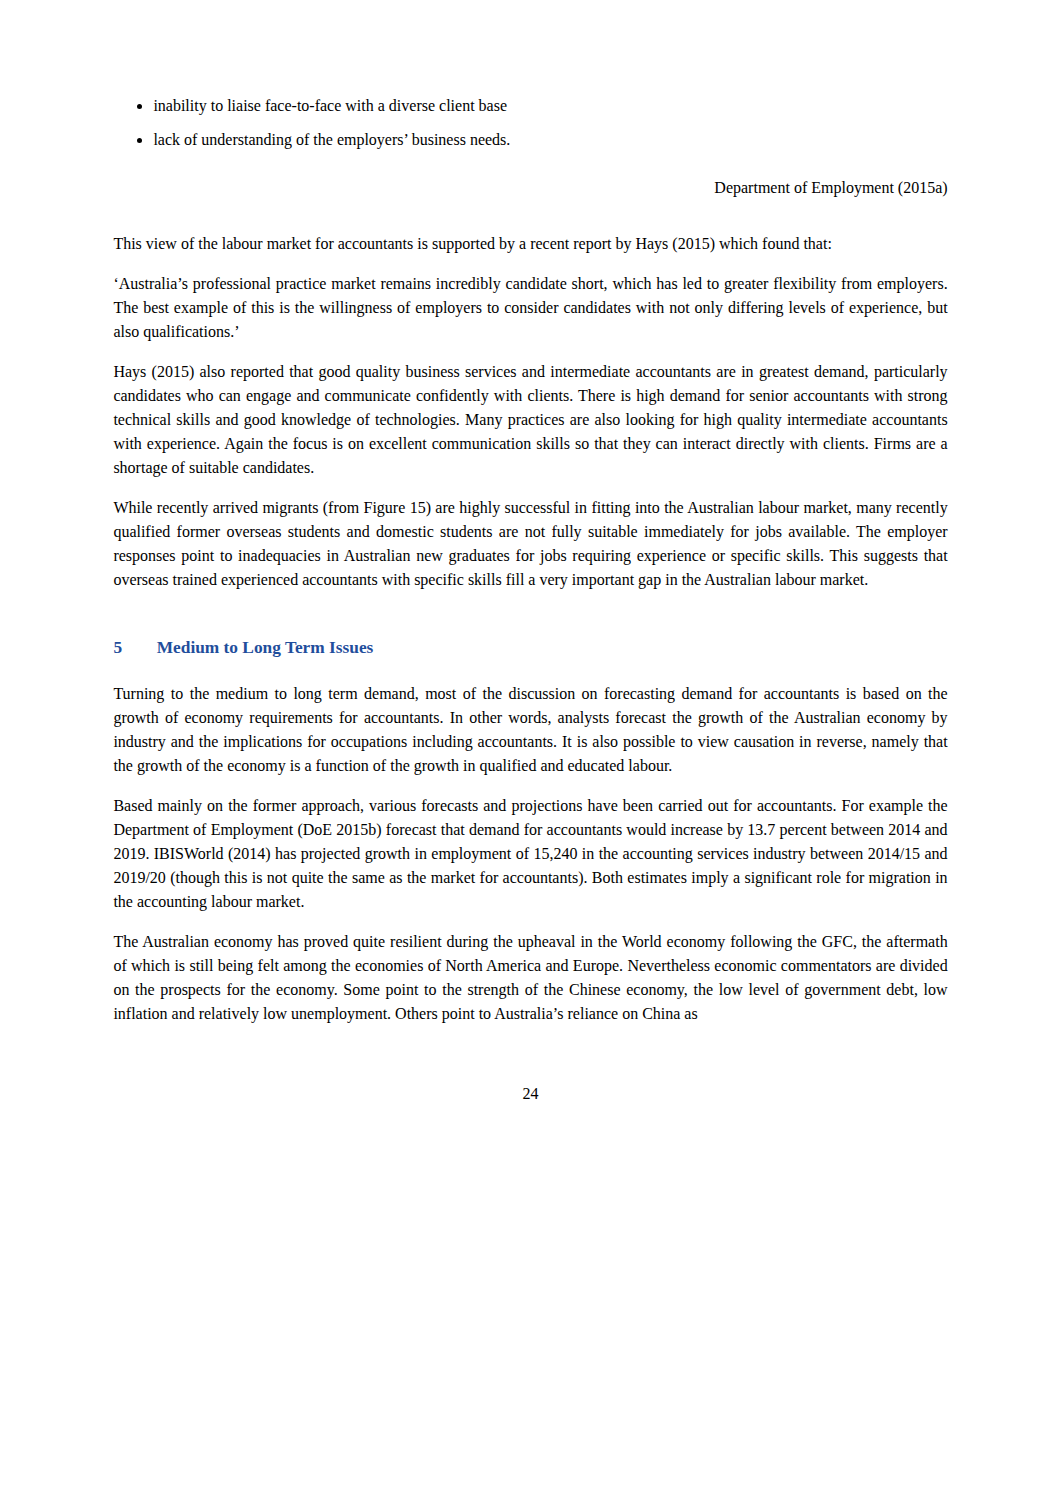inability to liaise face-to-face with a diverse client base
lack of understanding of the employers’ business needs.
Department of Employment (2015a)
This view of the labour market for accountants is supported by a recent report by Hays (2015) which found that:
‘Australia’s professional practice market remains incredibly candidate short, which has led to greater flexibility from employers. The best example of this is the willingness of employers to consider candidates with not only differing levels of experience, but also qualifications.’
Hays (2015) also reported that good quality business services and intermediate accountants are in greatest demand, particularly candidates who can engage and communicate confidently with clients. There is high demand for senior accountants with strong technical skills and good knowledge of technologies. Many practices are also looking for high quality intermediate accountants with experience. Again the focus is on excellent communication skills so that they can interact directly with clients. Firms are a shortage of suitable candidates.
While recently arrived migrants (from Figure 15) are highly successful in fitting into the Australian labour market, many recently qualified former overseas students and domestic students are not fully suitable immediately for jobs available. The employer responses point to inadequacies in Australian new graduates for jobs requiring experience or specific skills. This suggests that overseas trained experienced accountants with specific skills fill a very important gap in the Australian labour market.
5 Medium to Long Term Issues
Turning to the medium to long term demand, most of the discussion on forecasting demand for accountants is based on the growth of economy requirements for accountants. In other words, analysts forecast the growth of the Australian economy by industry and the implications for occupations including accountants. It is also possible to view causation in reverse, namely that the growth of the economy is a function of the growth in qualified and educated labour.
Based mainly on the former approach, various forecasts and projections have been carried out for accountants. For example the Department of Employment (DoE 2015b) forecast that demand for accountants would increase by 13.7 percent between 2014 and 2019. IBISWorld (2014) has projected growth in employment of 15,240 in the accounting services industry between 2014/15 and 2019/20 (though this is not quite the same as the market for accountants). Both estimates imply a significant role for migration in the accounting labour market.
The Australian economy has proved quite resilient during the upheaval in the World economy following the GFC, the aftermath of which is still being felt among the economies of North America and Europe. Nevertheless economic commentators are divided on the prospects for the economy. Some point to the strength of the Chinese economy, the low level of government debt, low inflation and relatively low unemployment. Others point to Australia’s reliance on China as
24